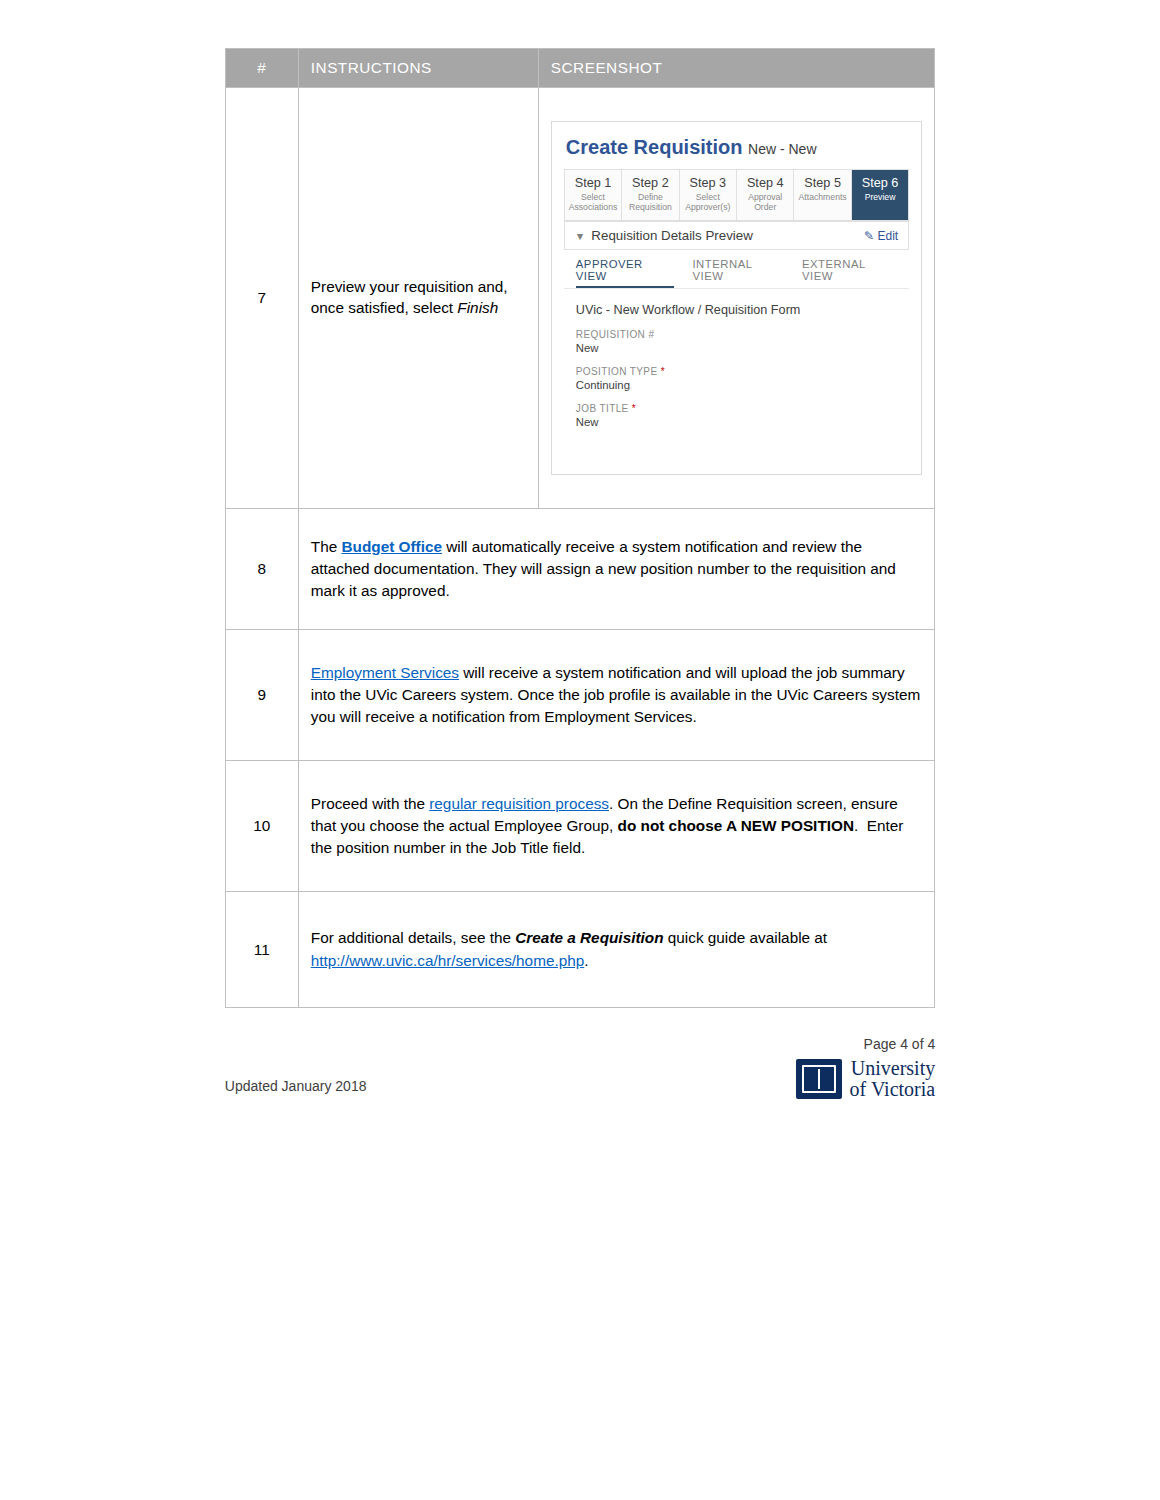| # | INSTRUCTIONS | SCREENSHOT |
| --- | --- | --- |
| 7 | Preview your requisition and, once satisfied, select Finish | Create Requisition New - New Step 1 Select Associations Step 2 Define Requisition Step 3 Select Approver(s) Step 4 Approval Order Step 5 Attachments Step 6 Preview ▼ Requisition Details Preview ✎ Edit APPROVER VIEW INTERNAL VIEW EXTERNAL VIEW UVic - New Workflow / Requisition Form REQUISITION # New POSITION TYPE * Continuing JOB TITLE * New |
| 8 | The Budget Office will automatically receive a system notification and review the attached documentation. They will assign a new position number to the requisition and mark it as approved. |
| 9 | Employment Services will receive a system notification and will upload the job summary into the UVic Careers system. Once the job profile is available in the UVic Careers system you will receive a notification from Employment Services. |
| 10 | Proceed with the regular requisition process . On the Define Requisition screen, ensure that you choose the actual Employee Group, do not choose A NEW POSITION . Enter the position number in the Job Title field. |
| 11 | For additional details, see the Create a Requisition quick guide available at http://www.uvic.ca/hr/services/home.php . |
Updated January 2018
Page 4 of 4
University
of Victoria